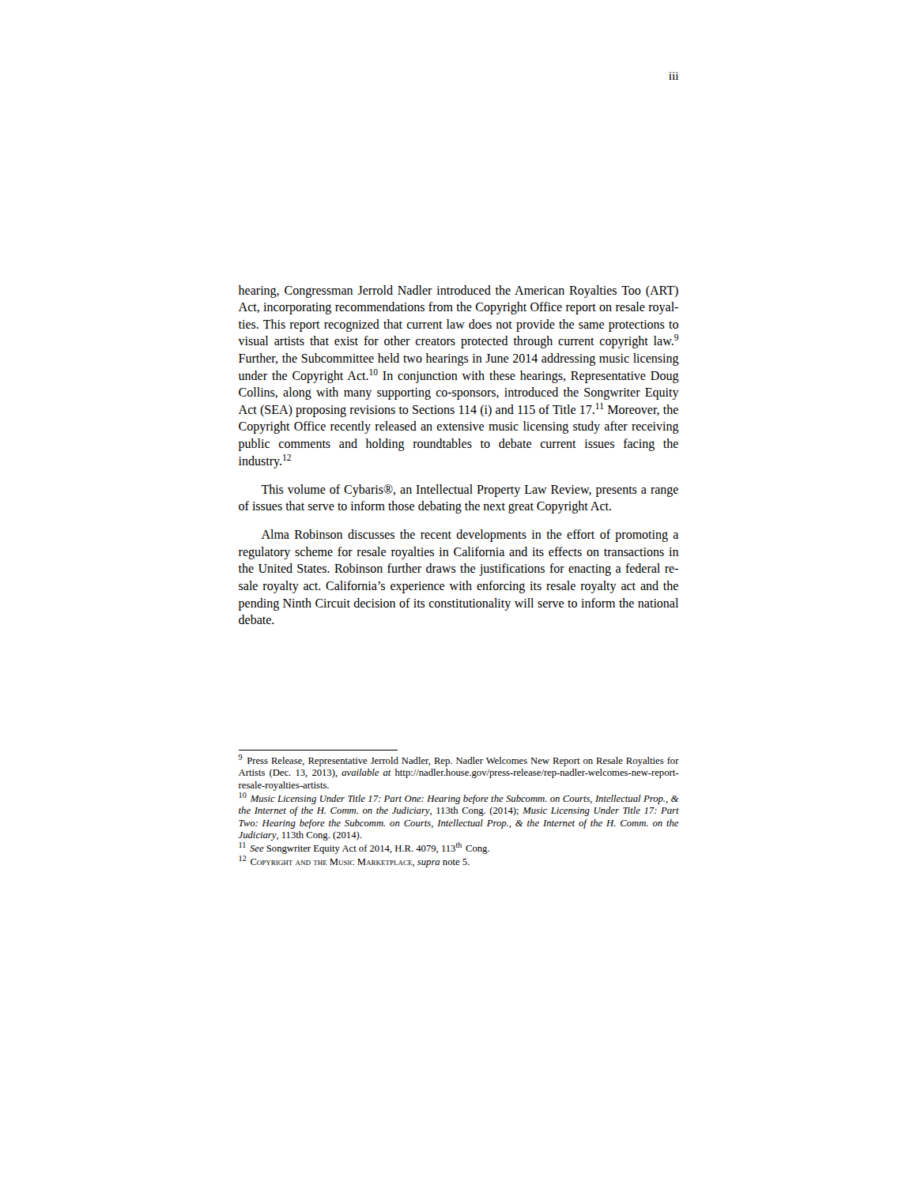iii
hearing, Congressman Jerrold Nadler introduced the American Royalties Too (ART) Act, incorporating recommendations from the Copyright Office report on resale royalties. This report recognized that current law does not provide the same protections to visual artists that exist for other creators protected through current copyright law.9 Further, the Subcommittee held two hearings in June 2014 addressing music licensing under the Copyright Act.10 In conjunction with these hearings, Representative Doug Collins, along with many supporting co-sponsors, introduced the Songwriter Equity Act (SEA) proposing revisions to Sections 114 (i) and 115 of Title 17.11 Moreover, the Copyright Office recently released an extensive music licensing study after receiving public comments and holding roundtables to debate current issues facing the industry.12
This volume of Cybaris®, an Intellectual Property Law Review, presents a range of issues that serve to inform those debating the next great Copyright Act.
Alma Robinson discusses the recent developments in the effort of promoting a regulatory scheme for resale royalties in California and its effects on transactions in the United States. Robinson further draws the justifications for enacting a federal resale royalty act. California’s experience with enforcing its resale royalty act and the pending Ninth Circuit decision of its constitutionality will serve to inform the national debate.
9 Press Release, Representative Jerrold Nadler, Rep. Nadler Welcomes New Report on Resale Royalties for Artists (Dec. 13, 2013), available at http://nadler.house.gov/press-release/rep-nadler-welcomes-new-report-resale-royalties-artists.
10 Music Licensing Under Title 17: Part One: Hearing before the Subcomm. on Courts, Intellectual Prop., & the Internet of the H. Comm. on the Judiciary, 113th Cong. (2014); Music Licensing Under Title 17: Part Two: Hearing before the Subcomm. on Courts, Intellectual Prop., & the Internet of the H. Comm. on the Judiciary, 113th Cong. (2014).
11 See Songwriter Equity Act of 2014, H.R. 4079, 113th Cong.
12 Copyright and the Music Marketplace, supra note 5.